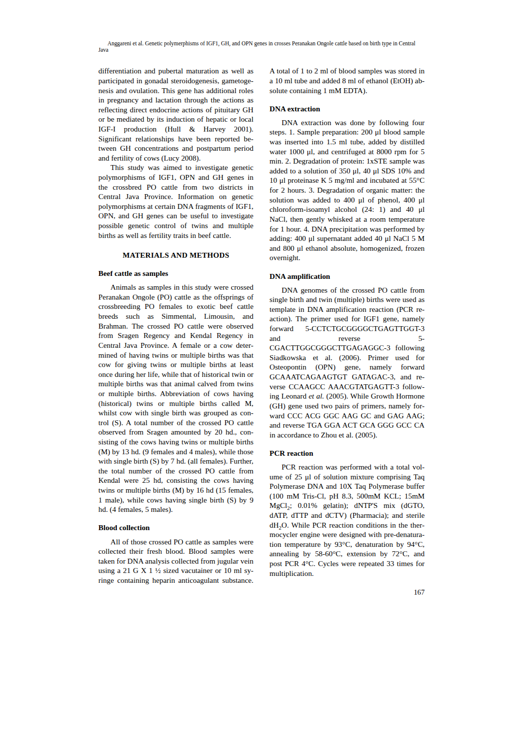Anggareni et al. Genetic polymerphisms of IGF1, GH, and OPN genes in crosses Peranakan Ongole cattle based on birth type in Central Java
differentiation and pubertal maturation as well as participated in gonadal steroidogenesis, gametogenesis and ovulation. This gene has additional roles in pregnancy and lactation through the actions as reflecting direct endocrine actions of pituitary GH or be mediated by its induction of hepatic or local IGF-I production (Hull & Harvey 2001). Significant relationships have been reported between GH concentrations and postpartum period and fertility of cows (Lucy 2008).
This study was aimed to investigate genetic polymorphisms of IGF1, OPN and GH genes in the crossbred PO cattle from two districts in Central Java Province. Information on genetic polymorphisms at certain DNA fragments of IGF1, OPN, and GH genes can be useful to investigate possible genetic control of twins and multiple births as well as fertility traits in beef cattle.
MATERIALS AND METHODS
Beef cattle as samples
Animals as samples in this study were crossed Peranakan Ongole (PO) cattle as the offsprings of crossbreeding PO females to exotic beef cattle breeds such as Simmental, Limousin, and Brahman. The crossed PO cattle were observed from Sragen Regency and Kendal Regency in Central Java Province. A female or a cow determined of having twins or multiple births was that cow for giving twins or multiple births at least once during her life, while that of historical twin or multiple births was that animal calved from twins or multiple births. Abbreviation of cows having (historical) twins or multiple births called M, whilst cow with single birth was grouped as control (S). A total number of the crossed PO cattle observed from Sragen amounted by 20 hd., consisting of the cows having twins or multiple births (M) by 13 hd. (9 females and 4 males), while those with single birth (S) by 7 hd. (all females). Further, the total number of the crossed PO cattle from Kendal were 25 hd, consisting the cows having twins or multiple births (M) by 16 hd (15 females, 1 male), while cows having single birth (S) by 9 hd. (4 females, 5 males).
Blood collection
All of those crossed PO cattle as samples were collected their fresh blood. Blood samples were taken for DNA analysis collected from jugular vein using a 21 G X 1 ½ sized vacutainer or 10 ml syringe containing heparin anticoagulant substance. A total of 1 to 2 ml of blood samples was stored in a 10 ml tube and added 8 ml of ethanol (EtOH) absolute containing 1 mM EDTA).
DNA extraction
DNA extraction was done by following four steps. 1. Sample preparation: 200 μl blood sample was inserted into 1.5 ml tube, added by distilled water 1000 μl, and centrifuged at 8000 rpm for 5 min. 2. Degradation of protein: 1xSTE sample was added to a solution of 350 μl, 40 μl SDS 10% and 10 μl proteinase K 5 mg/ml and incubated at 55°C for 2 hours. 3. Degradation of organic matter: the solution was added to 400 μl of phenol, 400 μl chloroform-isoamyl alcohol (24: 1) and 40 μl NaCl, then gently whisked at a room temperature for 1 hour. 4. DNA precipitation was performed by adding: 400 μl supernatant added 40 μl NaCl 5 M and 800 μl ethanol absolute, homogenized, frozen overnight.
DNA amplification
DNA genomes of the crossed PO cattle from single birth and twin (multiple) births were used as template in DNA amplification reaction (PCR reaction). The primer used for IGF1 gene, namely forward 5-CCTCTGCGGGGCTGAGTTGGT-3 and reverse 5-CGACTTGGCGGGCTTGAGAGGC-3 following Siadkowska et al. (2006). Primer used for Osteopontin (OPN) gene, namely forward GCAAATCAGAAGTGT GATAGAC-3, and reverse CCAAGCC AAACGTATGAGTT-3 following Leonard et al. (2005). While Growth Hormone (GH) gene used two pairs of primers, namely forward CCC ACG GGC AAG GC and GAG AAG; and reverse TGA GGA ACT GCA GGG GCC CA in accordance to Zhou et al. (2005).
PCR reaction
PCR reaction was performed with a total volume of 25 μl of solution mixture comprising Taq Polymerase DNA and 10X Taq Polymerase buffer (100 mM Tris-Cl, pH 8.3, 500mM KCL; 15mM MgCl2; 0.01% gelatin); dNTP'S mix (dGTO, dATP, dTTP and dCTV) (Pharmacia); and sterile dH2O. While PCR reaction conditions in the thermocycler engine were designed with pre-denaturation temperature by 93°C, denaturation by 94°C, annealing by 58-60°C, extension by 72°C, and post PCR 4°C. Cycles were repeated 33 times for multiplication.
167